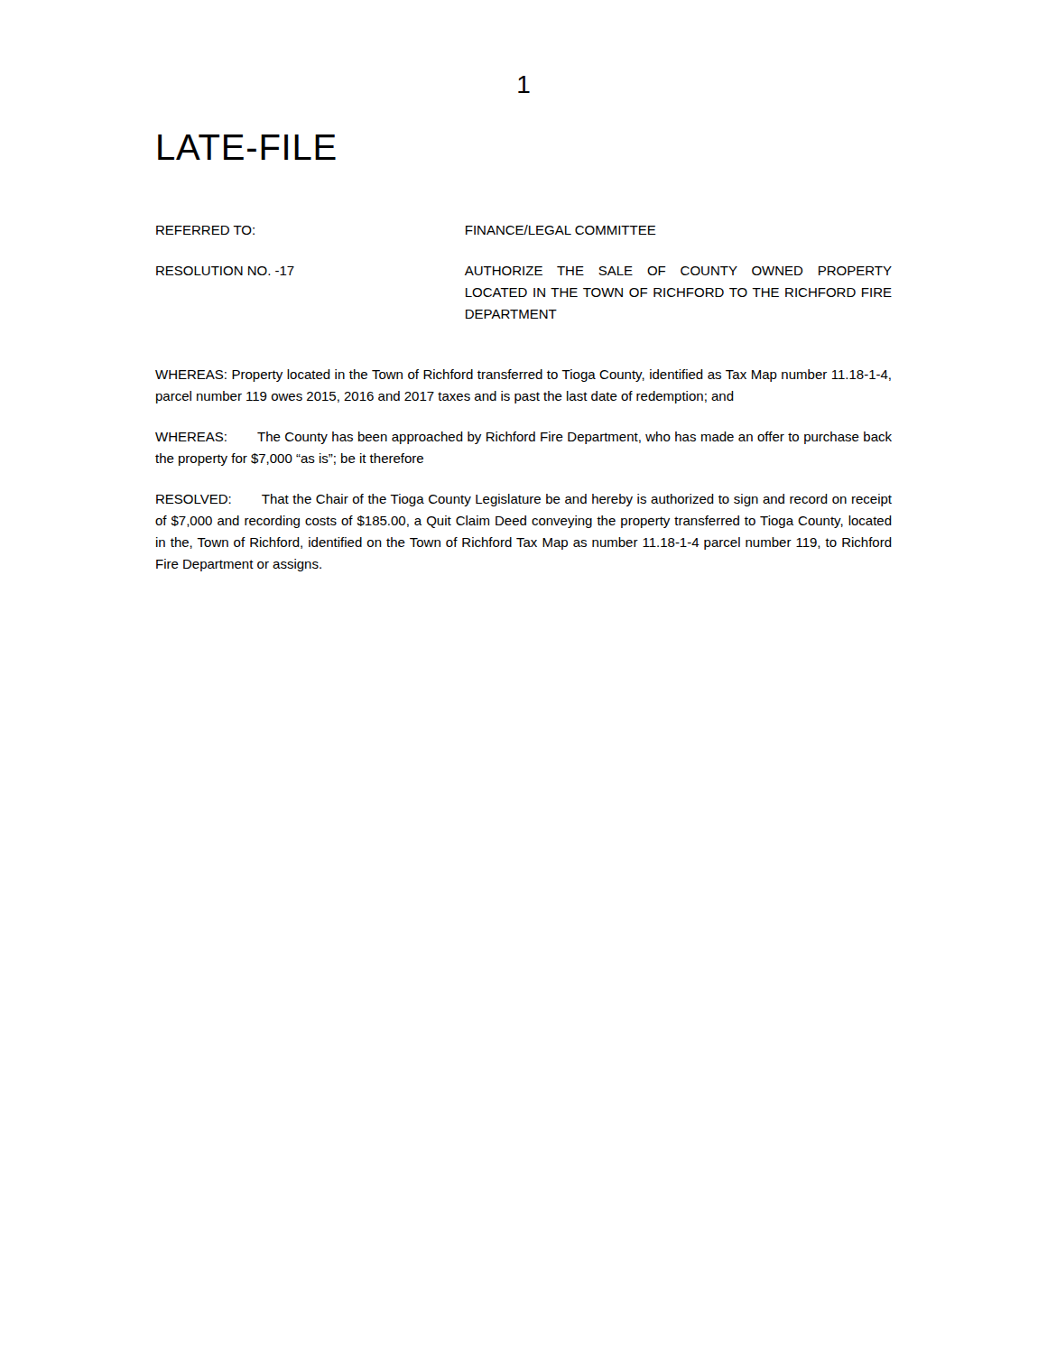1
LATE-FILE
| REFERRED TO: | FINANCE/LEGAL COMMITTEE |
| RESOLUTION NO. -17 | AUTHORIZE THE SALE OF COUNTY OWNED PROPERTY LOCATED IN THE TOWN OF RICHFORD TO THE RICHFORD FIRE DEPARTMENT |
WHEREAS: Property located in the Town of Richford transferred to Tioga County, identified as Tax Map number 11.18-1-4, parcel number 119 owes 2015, 2016 and 2017 taxes and is past the last date of redemption; and
WHEREAS: The County has been approached by Richford Fire Department, who has made an offer to purchase back the property for $7,000 “as is”; be it therefore
RESOLVED: That the Chair of the Tioga County Legislature be and hereby is authorized to sign and record on receipt of $7,000 and recording costs of $185.00, a Quit Claim Deed conveying the property transferred to Tioga County, located in the, Town of Richford, identified on the Town of Richford Tax Map as number 11.18-1-4 parcel number 119, to Richford Fire Department or assigns.